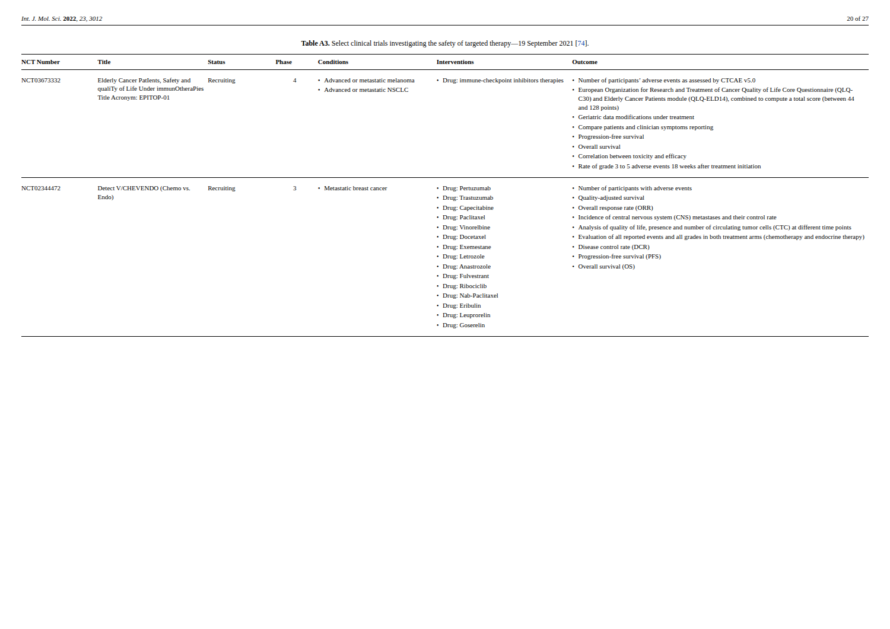Int. J. Mol. Sci. 2022, 23, 3012
20 of 27
Table A3. Select clinical trials investigating the safety of targeted therapy—19 September 2021 [74].
| NCT Number | Title | Status | Phase | Conditions | Interventions | Outcome |
| --- | --- | --- | --- | --- | --- | --- |
| NCT03673332 | Elderly Cancer PatIents, Safety and qualiTy of Life Under immunOtheraPies Title Acronym: EPITOP-01 | Recruiting | 4 | Advanced or metastatic melanoma Advanced or metastatic NSCLC | Drug: immune-checkpoint inhibitors therapies | Number of participants’ adverse events as assessed by CTCAE v5.0 European Organization for Research and Treatment of Cancer Quality of Life Core Questionnaire (QLQ-C30) and Elderly Cancer Patients module (QLQ-ELD14), combined to compute a total score (between 44 and 128 points) Geriatric data modifications under treatment Compare patients and clinician symptoms reporting Progression-free survival Overall survival Correlation between toxicity and efficacy Rate of grade 3 to 5 adverse events 18 weeks after treatment initiation |
| NCT02344472 | Detect V/CHEVENDO (Chemo vs. Endo) | Recruiting | 3 | Metastatic breast cancer | Drug: Pertuzumab Drug: Trastuzumab Drug: Capecitabine Drug: Paclitaxel Drug: Vinorelbine Drug: Docetaxel Drug: Exemestane Drug: Letrozole Drug: Anastrozole Drug: Fulvestrant Drug: Ribociclib Drug: Nab-Paclitaxel Drug: Eribulin Drug: Leuprorelin Drug: Goserelin | Number of participants with adverse events Quality-adjusted survival Overall response rate (ORR) Incidence of central nervous system (CNS) metastases and their control rate Analysis of quality of life, presence and number of circulating tumor cells (CTC) at different time points Evaluation of all reported events and all grades in both treatment arms (chemotherapy and endocrine therapy) Disease control rate (DCR) Progression-free survival (PFS) Overall survival (OS) |